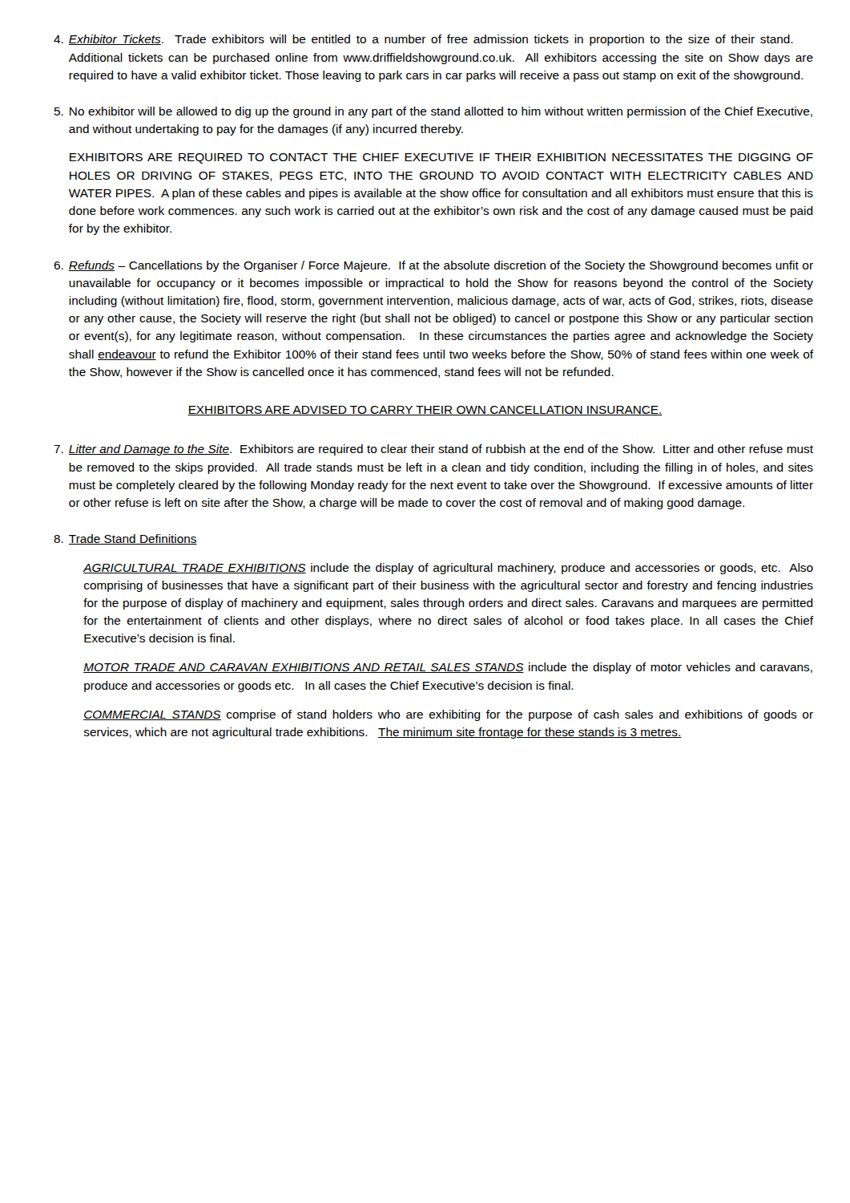4.
Exhibitor Tickets. Trade exhibitors will be entitled to a number of free admission tickets in proportion to the size of their stand. Additional tickets can be purchased online from www.driffieldshowground.co.uk. All exhibitors accessing the site on Show days are required to have a valid exhibitor ticket. Those leaving to park cars in car parks will receive a pass out stamp on exit of the showground.
5.
No exhibitor will be allowed to dig up the ground in any part of the stand allotted to him without written permission of the Chief Executive, and without undertaking to pay for the damages (if any) incurred thereby.
EXHIBITORS ARE REQUIRED TO CONTACT THE CHIEF EXECUTIVE IF THEIR EXHIBITION NECESSITATES THE DIGGING OF HOLES OR DRIVING OF STAKES, PEGS ETC, INTO THE GROUND TO AVOID CONTACT WITH ELECTRICITY CABLES AND WATER PIPES. A plan of these cables and pipes is available at the show office for consultation and all exhibitors must ensure that this is done before work commences. any such work is carried out at the exhibitor’s own risk and the cost of any damage caused must be paid for by the exhibitor.
6.
Refunds – Cancellations by the Organiser / Force Majeure. If at the absolute discretion of the Society the Showground becomes unfit or unavailable for occupancy or it becomes impossible or impractical to hold the Show for reasons beyond the control of the Society including (without limitation) fire, flood, storm, government intervention, malicious damage, acts of war, acts of God, strikes, riots, disease or any other cause, the Society will reserve the right (but shall not be obliged) to cancel or postpone this Show or any particular section or event(s), for any legitimate reason, without compensation. In these circumstances the parties agree and acknowledge the Society shall endeavour to refund the Exhibitor 100% of their stand fees until two weeks before the Show, 50% of stand fees within one week of the Show, however if the Show is cancelled once it has commenced, stand fees will not be refunded.
EXHIBITORS ARE ADVISED TO CARRY THEIR OWN CANCELLATION INSURANCE.
7.
Litter and Damage to the Site. Exhibitors are required to clear their stand of rubbish at the end of the Show. Litter and other refuse must be removed to the skips provided. All trade stands must be left in a clean and tidy condition, including the filling in of holes, and sites must be completely cleared by the following Monday ready for the next event to take over the Showground. If excessive amounts of litter or other refuse is left on site after the Show, a charge will be made to cover the cost of removal and of making good damage.
8.
Trade Stand Definitions
AGRICULTURAL TRADE EXHIBITIONS include the display of agricultural machinery, produce and accessories or goods, etc. Also comprising of businesses that have a significant part of their business with the agricultural sector and forestry and fencing industries for the purpose of display of machinery and equipment, sales through orders and direct sales. Caravans and marquees are permitted for the entertainment of clients and other displays, where no direct sales of alcohol or food takes place. In all cases the Chief Executive’s decision is final.
MOTOR TRADE AND CARAVAN EXHIBITIONS AND RETAIL SALES STANDS include the display of motor vehicles and caravans, produce and accessories or goods etc. In all cases the Chief Executive’s decision is final.
COMMERCIAL STANDS comprise of stand holders who are exhibiting for the purpose of cash sales and exhibitions of goods or services, which are not agricultural trade exhibitions. The minimum site frontage for these stands is 3 metres.